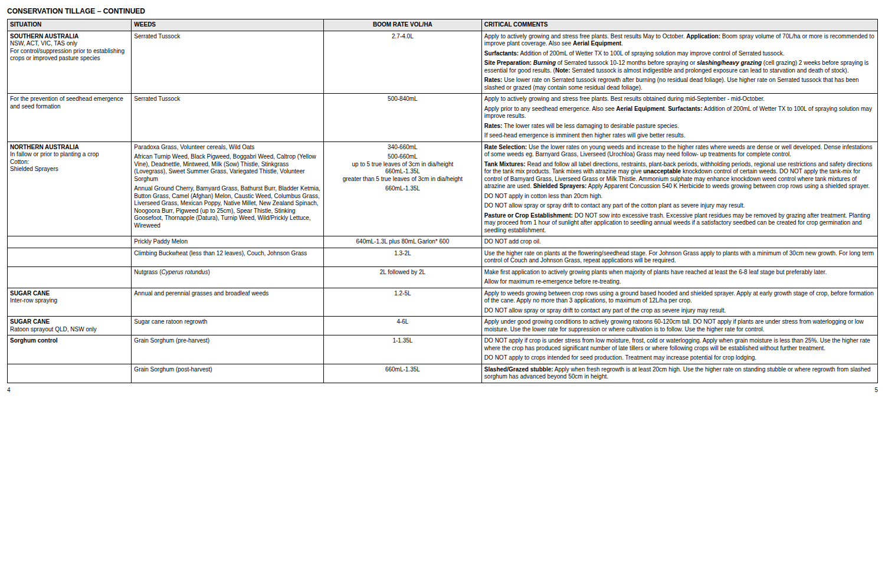Conservation Tillage – continued
| Situation | Weeds | Boom Rate Vol/ha | Critical Comments |
| --- | --- | --- | --- |
| Southern Australia NSW, ACT, VIC, TAS only For control/suppression prior to establishing crops or improved pasture species | Serrated Tussock | 2.7-4.0L | Apply to actively growing and stress free plants. Best results May to October. Application: Boom spray volume of 70L/ha or more is recommended to improve plant coverage. Also see Aerial Equipment . Surfactants: Addition of 200mL of Wetter TX to 100L of spraying solution may improve control of Serrated tussock. Site Preparation: Burning of Serrated tussock 10-12 months before spraying or slashing/heavy grazing (cell grazing) 2 weeks before spraying is essential for good results. ( Note: Serrated tussock is almost indigestible and prolonged exposure can lead to starvation and death of stock). Rates: Use lower rate on Serrated tussock regrowth after burning (no residual dead foliage). Use higher rate on Serrated tussock that has been slashed or grazed (may contain some residual dead foliage). |
| For the prevention of seedhead emergence and seed formation | Serrated Tussock | 500-840mL | Apply to actively growing and stress free plants. Best results obtained during mid-September - mid-October. Apply prior to any seedhead emergence. Also see Aerial Equipment . Surfactants: Addition of 200mL of Wetter TX to 100L of spraying solution may improve results. Rates: The lower rates will be less damaging to desirable pasture species. If seed-head emergence is imminent then higher rates will give better results. |
| Northern Australia In fallow or prior to planting a crop Cotton: Shielded Sprayers | Paradoxa Grass, Volunteer cereals, Wild Oats African Turnip Weed, Black Pigweed, Boggabri Weed, Caltrop (Yellow Vine), Deadnettle, Mintweed, Milk (Sow) Thistle, Stinkgrass (Lovegrass), Sweet Summer Grass, Variegated Thistle, Volunteer Sorghum Annual Ground Cherry, Barnyard Grass, Bathurst Burr, Bladder Ketmia, Button Grass, Camel (Afghan) Melon, Caustic Weed, Columbus Grass, Liverseed Grass, Mexican Poppy, Native Millet, New Zealand Spinach, Noogoora Burr, Pigweed (up to 25cm), Spear Thistle, Stinking Goosefoot, Thornapple (Datura), Turnip Weed, Wild/Prickly Lettuce, Wireweed | 340-660mL 500-660mL up to 5 true leaves of 3cm in dia/height 660mL-1.35L greater than 5 true leaves of 3cm in dia/height 660mL-1.35L | Rate Selection: Use the lower rates on young weeds and increase to the higher rates where weeds are dense or well developed. Dense infestations of some weeds eg. Barnyard Grass, Liverseed (Urochloa) Grass may need follow- up treatments for complete control. Tank Mixtures: Read and follow all label directions, restraints, plant-back periods, withholding periods, regional use restrictions and safety directions for the tank mix products. Tank mixes with atrazine may give unacceptable knockdown control of certain weeds. DO NOT apply the tank-mix for control of Barnyard Grass, Liverseed Grass or Milk Thistle. Ammonium sulphate may enhance knockdown weed control where tank mixtures of atrazine are used. Shielded Sprayers: Apply Apparent Concussion 540 K Herbicide to weeds growing between crop rows using a shielded sprayer. DO NOT apply in cotton less than 20cm high. DO NOT allow spray or spray drift to contact any part of the cotton plant as severe injury may result. Pasture or Crop Establishment: DO NOT sow into excessive trash. Excessive plant residues may be removed by grazing after treatment. Planting may proceed from 1 hour of sunlight after application to seedling annual weeds if a satisfactory seedbed can be created for crop germination and seedling establishment. |
| | Prickly Paddy Melon | 640mL-1.3L plus 80mL Garlon* 600 | DO NOT add crop oil. |
| | Climbing Buckwheat (less than 12 leaves), Couch, Johnson Grass | 1.3-2L | Use the higher rate on plants at the flowering/seedhead stage. For Johnson Grass apply to plants with a minimum of 30cm new growth. For long term control of Couch and Johnson Grass, repeat applications will be required. |
| | Nutgrass ( Cyperus rotundus ) | 2L followed by 2L | Make first application to actively growing plants when majority of plants have reached at least the 6-8 leaf stage but preferably later. Allow for maximum re-emergence before re-treating. |
| Sugar Cane Inter-row spraying | Annual and perennial grasses and broadleaf weeds | 1.2-5L | Apply to weeds growing between crop rows using a ground based hooded and shielded sprayer. Apply at early growth stage of crop, before formation of the cane. Apply no more than 3 applications, to maximum of 12L/ha per crop. DO NOT allow spray or spray drift to contact any part of the crop as severe injury may result. |
| Sugar Cane Ratoon sprayout QLD, NSW only | Sugar cane ratoon regrowth | 4-6L | Apply under good growing conditions to actively growing ratoons 60-120cm tall. DO NOT apply if plants are under stress from waterlogging or low moisture. Use the lower rate for suppression or where cultivation is to follow. Use the higher rate for control. |
| Sorghum control | Grain Sorghum (pre-harvest) | 1-1.35L | DO NOT apply if crop is under stress from low moisture, frost, cold or waterlogging. Apply when grain moisture is less than 25%. Use the higher rate where the crop has produced significant number of late tillers or where following crops will be established without further treatment. DO NOT apply to crops intended for seed production. Treatment may increase potential for crop lodging. |
| | Grain Sorghum (post-harvest) | 660mL-1.35L | Slashed/Grazed stubble: Apply when fresh regrowth is at least 20cm high. Use the higher rate on standing stubble or where regrowth from slashed sorghum has advanced beyond 50cm in height. |
4 5